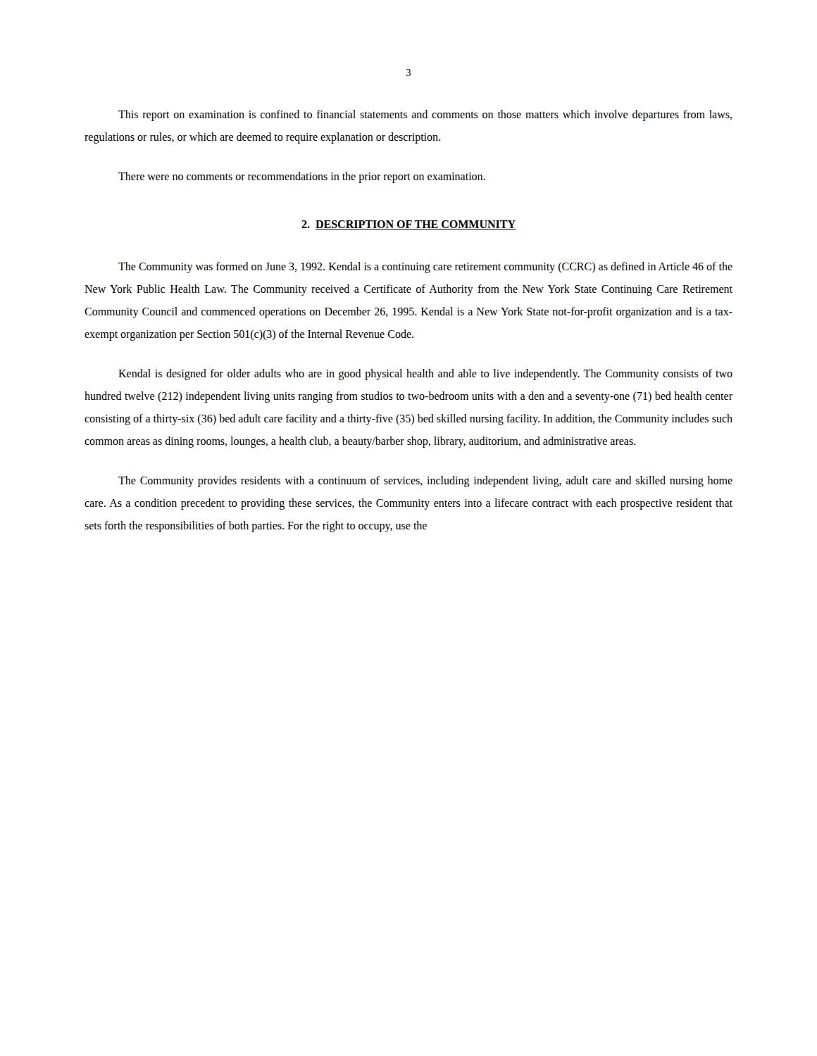3
This report on examination is confined to financial statements and comments on those matters which involve departures from laws, regulations or rules, or which are deemed to require explanation or description.
There were no comments or recommendations in the prior report on examination.
2. DESCRIPTION OF THE COMMUNITY
The Community was formed on June 3, 1992. Kendal is a continuing care retirement community (CCRC) as defined in Article 46 of the New York Public Health Law. The Community received a Certificate of Authority from the New York State Continuing Care Retirement Community Council and commenced operations on December 26, 1995. Kendal is a New York State not-for-profit organization and is a tax-exempt organization per Section 501(c)(3) of the Internal Revenue Code.
Kendal is designed for older adults who are in good physical health and able to live independently. The Community consists of two hundred twelve (212) independent living units ranging from studios to two-bedroom units with a den and a seventy-one (71) bed health center consisting of a thirty-six (36) bed adult care facility and a thirty-five (35) bed skilled nursing facility. In addition, the Community includes such common areas as dining rooms, lounges, a health club, a beauty/barber shop, library, auditorium, and administrative areas.
The Community provides residents with a continuum of services, including independent living, adult care and skilled nursing home care. As a condition precedent to providing these services, the Community enters into a lifecare contract with each prospective resident that sets forth the responsibilities of both parties. For the right to occupy, use the